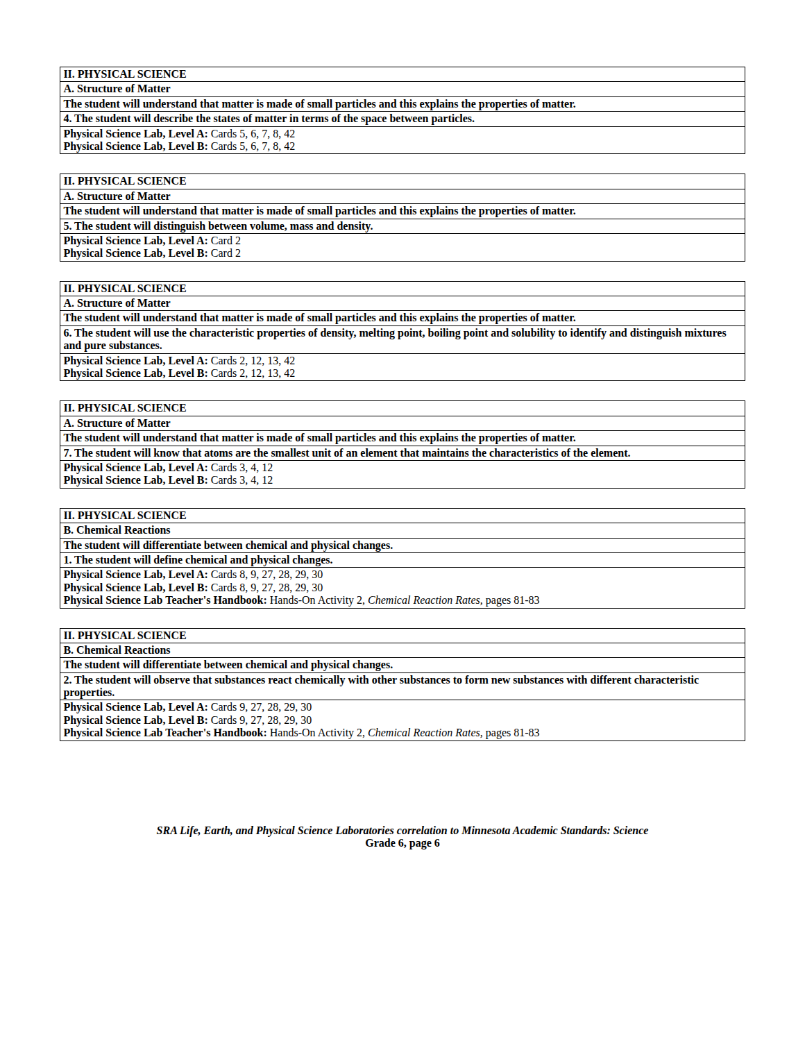| II. PHYSICAL SCIENCE |
| A. Structure of Matter |
| The student will understand that matter is made of small particles and this explains the properties of matter. |
| 4. The student will describe the states of matter in terms of the space between particles. |
| Physical Science Lab, Level A: Cards 5, 6, 7, 8, 42 Physical Science Lab, Level B: Cards 5, 6, 7, 8, 42 |
| II. PHYSICAL SCIENCE |
| A. Structure of Matter |
| The student will understand that matter is made of small particles and this explains the properties of matter. |
| 5. The student will distinguish between volume, mass and density. |
| Physical Science Lab, Level A: Card 2 Physical Science Lab, Level B: Card 2 |
| II. PHYSICAL SCIENCE |
| A. Structure of Matter |
| The student will understand that matter is made of small particles and this explains the properties of matter. |
| 6. The student will use the characteristic properties of density, melting point, boiling point and solubility to identify and distinguish mixtures and pure substances. |
| Physical Science Lab, Level A: Cards 2, 12, 13, 42 Physical Science Lab, Level B: Cards 2, 12, 13, 42 |
| II. PHYSICAL SCIENCE |
| A. Structure of Matter |
| The student will understand that matter is made of small particles and this explains the properties of matter. |
| 7. The student will know that atoms are the smallest unit of an element that maintains the characteristics of the element. |
| Physical Science Lab, Level A: Cards 3, 4, 12 Physical Science Lab, Level B: Cards 3, 4, 12 |
| II. PHYSICAL SCIENCE |
| B. Chemical Reactions |
| The student will differentiate between chemical and physical changes. |
| 1. The student will define chemical and physical changes. |
| Physical Science Lab, Level A: Cards 8, 9, 27, 28, 29, 30 Physical Science Lab, Level B: Cards 8, 9, 27, 28, 29, 30 Physical Science Lab Teacher's Handbook: Hands-On Activity 2, Chemical Reaction Rates, pages 81-83 |
| II. PHYSICAL SCIENCE |
| B. Chemical Reactions |
| The student will differentiate between chemical and physical changes. |
| 2. The student will observe that substances react chemically with other substances to form new substances with different characteristic properties. |
| Physical Science Lab, Level A: Cards 9, 27, 28, 29, 30 Physical Science Lab, Level B: Cards 9, 27, 28, 29, 30 Physical Science Lab Teacher's Handbook: Hands-On Activity 2, Chemical Reaction Rates, pages 81-83 |
SRA Life, Earth, and Physical Science Laboratories correlation to Minnesota Academic Standards: Science
Grade 6, page 6